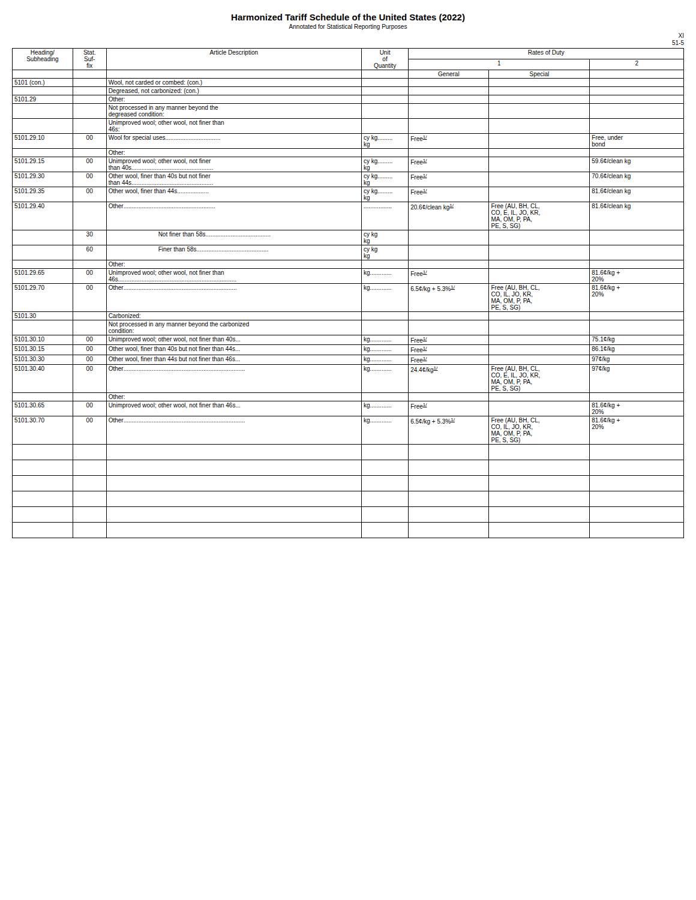Harmonized Tariff Schedule of the United States (2022)
Annotated for Statistical Reporting Purposes
XI
51-5
| Heading/ Subheading | Stat. Suf- fix | Article Description | Unit of Quantity | Rates of Duty |
| --- | --- | --- | --- | --- |
| 1 | 2 |
| | | | | General | Special | |
| 5101 (con.) | | Wool, not carded or combed: (con.) | | | | |
| | | Degreased, not carbonized: (con.) | | | | |
| 5101.29 | | Other: | | | | |
| | | Not processed in any manner beyond the degreased condition: | | | | |
| | | Unimproved wool; other wool, not finer than 46s: | | | | |
| 5101.29.10 | 00 | Wool for special uses ................................. | cy kg......... kg | Free 1/ | | Free, under bond |
| | | Other: | | | | |
| 5101.29.15 | 00 | Unimproved wool; other wool, not finer than 40s ................................................. | cy kg......... kg | Free 1/ | | 59.6¢/clean kg |
| 5101.29.30 | 00 | Other wool, finer than 40s but not finer than 44s ................................................. | cy kg......... kg | Free 1/ | | 70.6¢/clean kg |
| 5101.29.35 | 00 | Other wool, finer than 44s ................... | cy kg......... kg | Free 1/ | | 81.6¢/clean kg |
| 5101.29.40 | | Other ....................................................... | ................. | 20.6¢/clean kg 1/ | Free (AU, BH, CL, CO, E, IL, JO, KR, MA, OM, P, PA, PE, S, SG) | 81.6¢/clean kg |
| | 30 | Not finer than 58s ....................................... | cy kg kg | | | |
| | 60 | Finer than 58s ........................................... | cy kg kg | | | |
| | | Other: | | | | |
| 5101.29.65 | 00 | Unimproved wool; other wool, not finer than 46s ....................................................................... | kg ............. | Free 1/ | | 81.6¢/kg + 20% |
| 5101.29.70 | 00 | Other .................................................................... | kg ............. | 6.5¢/kg + 5.3% 1/ | Free (AU, BH, CL, CO, IL, JO, KR, MA, OM, P, PA, PE, S, SG) | 81.6¢/kg + 20% |
| 5101.30 | | Carbonized: | | | | |
| | | Not processed in any manner beyond the carbonized condition: | | | | |
| 5101.30.10 | 00 | Unimproved wool; other wool, not finer than 40s ... | kg ............. | Free 1/ | | 75.1¢/kg |
| 5101.30.15 | 00 | Other wool, finer than 40s but not finer than 44s ... | kg ............. | Free 1/ | | 86.1¢/kg |
| 5101.30.30 | 00 | Other wool, finer than 44s but not finer than 46s ... | kg ............. | Free 1/ | | 97¢/kg |
| 5101.30.40 | 00 | Other ......................................................................... | kg ............. | 24.4¢/kg 1/ | Free (AU, BH, CL, CO, E, IL, JO, KR, MA, OM, P, PA, PE, S, SG) | 97¢/kg |
| | | Other: | | | | |
| 5101.30.65 | 00 | Unimproved wool; other wool, not finer than 46s ... | kg ............. | Free 1/ | | 81.6¢/kg + 20% |
| 5101.30.70 | 00 | Other ......................................................................... | kg ............. | 6.5¢/kg + 5.3% 1/ | Free (AU, BH, CL, CO, IL, JO, KR, MA, OM, P, PA, PE, S, SG) | 81.6¢/kg + 20% |